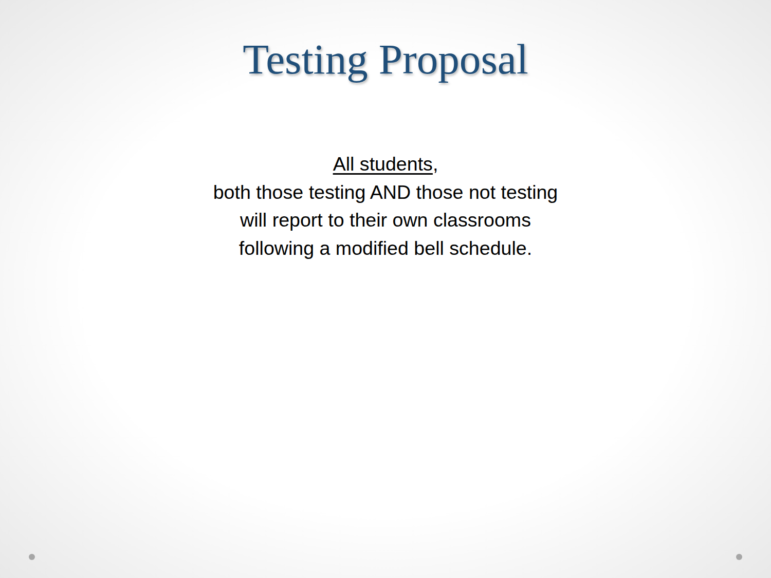Testing Proposal
All students,
both those testing AND those not testing
will report to their own classrooms
following a modified bell schedule.